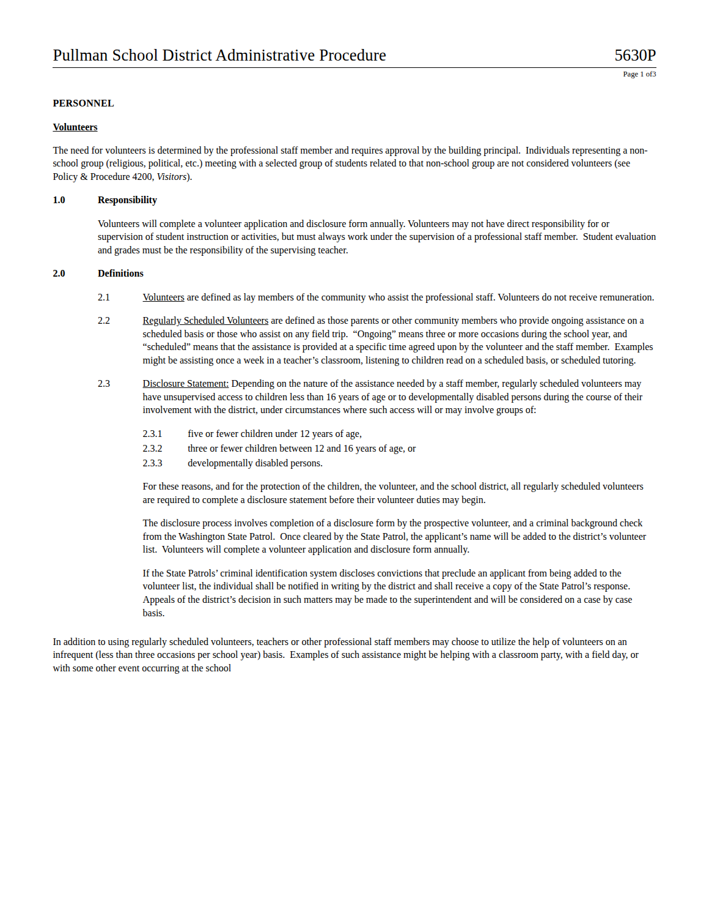Pullman School District Administrative Procedure 5630P
Page 1 of3
PERSONNEL
Volunteers
The need for volunteers is determined by the professional staff member and requires approval by the building principal. Individuals representing a non-school group (religious, political, etc.) meeting with a selected group of students related to that non-school group are not considered volunteers (see Policy & Procedure 4200, Visitors).
1.0
Responsibility
Volunteers will complete a volunteer application and disclosure form annually. Volunteers may not have direct responsibility for or supervision of student instruction or activities, but must always work under the supervision of a professional staff member. Student evaluation and grades must be the responsibility of the supervising teacher.
2.0
Definitions
2.1
Volunteers are defined as lay members of the community who assist the professional staff. Volunteers do not receive remuneration.
2.2
Regularly Scheduled Volunteers are defined as those parents or other community members who provide ongoing assistance on a scheduled basis or those who assist on any field trip. “Ongoing” means three or more occasions during the school year, and “scheduled” means that the assistance is provided at a specific time agreed upon by the volunteer and the staff member. Examples might be assisting once a week in a teacher’s classroom, listening to children read on a scheduled basis, or scheduled tutoring.
2.3
Disclosure Statement: Depending on the nature of the assistance needed by a staff member, regularly scheduled volunteers may have unsupervised access to children less than 16 years of age or to developmentally disabled persons during the course of their involvement with the district, under circumstances where such access will or may involve groups of:
2.3.1
five or fewer children under 12 years of age,
2.3.2
three or fewer children between 12 and 16 years of age, or
2.3.3
developmentally disabled persons.
For these reasons, and for the protection of the children, the volunteer, and the school district, all regularly scheduled volunteers are required to complete a disclosure statement before their volunteer duties may begin.
The disclosure process involves completion of a disclosure form by the prospective volunteer, and a criminal background check from the Washington State Patrol. Once cleared by the State Patrol, the applicant’s name will be added to the district’s volunteer list. Volunteers will complete a volunteer application and disclosure form annually.
If the State Patrols’ criminal identification system discloses convictions that preclude an applicant from being added to the volunteer list, the individual shall be notified in writing by the district and shall receive a copy of the State Patrol’s response. Appeals of the district’s decision in such matters may be made to the superintendent and will be considered on a case by case basis.
In addition to using regularly scheduled volunteers, teachers or other professional staff members may choose to utilize the help of volunteers on an infrequent (less than three occasions per school year) basis. Examples of such assistance might be helping with a classroom party, with a field day, or with some other event occurring at the school